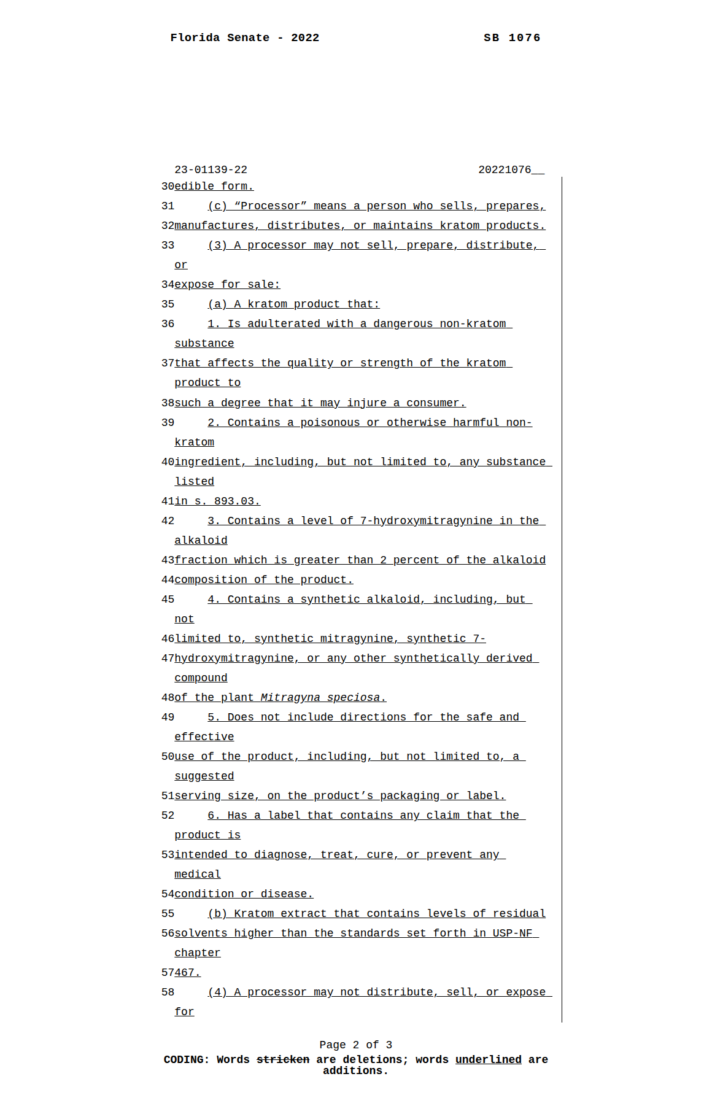Florida Senate - 2022 SB 1076
23-01139-22 20221076__
| 30 | edible form. |
| 31 | (c) “Processor” means a person who sells, prepares, |
| 32 | manufactures, distributes, or maintains kratom products. |
| 33 | (3) A processor may not sell, prepare, distribute, or |
| 34 | expose for sale: |
| 35 | (a) A kratom product that: |
| 36 | 1. Is adulterated with a dangerous non-kratom substance |
| 37 | that affects the quality or strength of the kratom product to |
| 38 | such a degree that it may injure a consumer. |
| 39 | 2. Contains a poisonous or otherwise harmful non-kratom |
| 40 | ingredient, including, but not limited to, any substance listed |
| 41 | in s. 893.03. |
| 42 | 3. Contains a level of 7-hydroxymitragynine in the alkaloid |
| 43 | fraction which is greater than 2 percent of the alkaloid |
| 44 | composition of the product. |
| 45 | 4. Contains a synthetic alkaloid, including, but not |
| 46 | limited to, synthetic mitragynine, synthetic 7- |
| 47 | hydroxymitragynine, or any other synthetically derived compound |
| 48 | of the plant Mitragyna speciosa . |
| 49 | 5. Does not include directions for the safe and effective |
| 50 | use of the product, including, but not limited to, a suggested |
| 51 | serving size, on the product’s packaging or label. |
| 52 | 6. Has a label that contains any claim that the product is |
| 53 | intended to diagnose, treat, cure, or prevent any medical |
| 54 | condition or disease. |
| 55 | (b) Kratom extract that contains levels of residual |
| 56 | solvents higher than the standards set forth in USP-NF chapter |
| 57 | 467. |
| 58 | (4) A processor may not distribute, sell, or expose for |
Page 2 of 3
CODING: Words stricken are deletions; words underlined are additions.